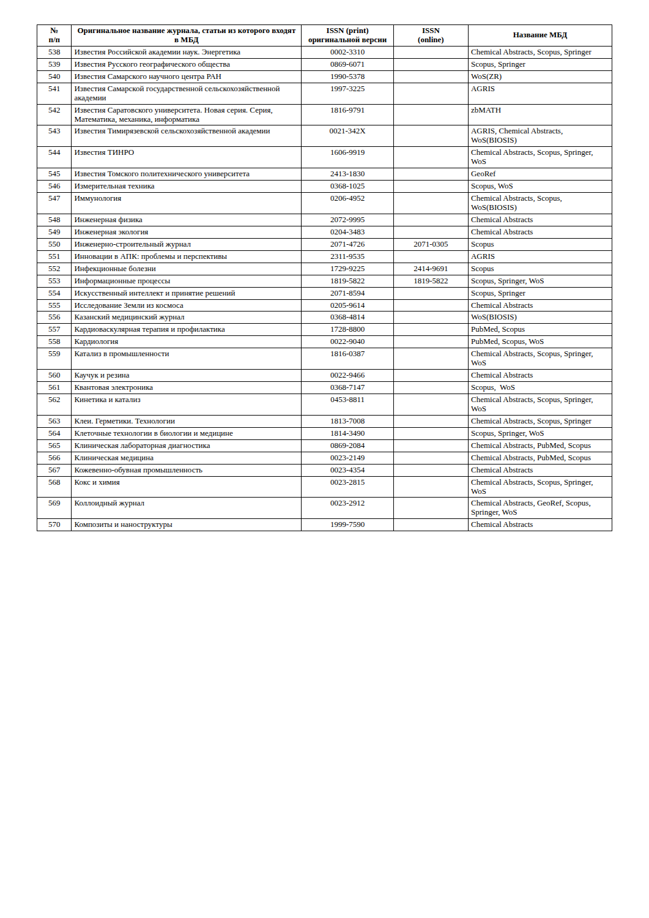| № п/п | Оригинальное название журнала, статьи из которого входят в МБД | ISSN (print) оригинальной версии | ISSN (online) | Название МБД |
| --- | --- | --- | --- | --- |
| 538 | Известия Российской академии наук. Энергетика | 0002-3310 | | Chemical Abstracts, Scopus, Springer |
| 539 | Известия Русского географического общества | 0869-6071 | | Scopus, Springer |
| 540 | Известия Самарского научного центра РАН | 1990-5378 | | WoS(ZR) |
| 541 | Известия Самарской государственной сельскохозяйственной академии | 1997-3225 | | AGRIS |
| 542 | Известия Саратовского университета. Новая серия. Серия, Математика, механика, информатика | 1816-9791 | | zbMATH |
| 543 | Известия Тимирязевской сельскохозяйственной академии | 0021-342X | | AGRIS, Chemical Abstracts, WoS(BIOSIS) |
| 544 | Известия ТИНРО | 1606-9919 | | Chemical Abstracts, Scopus, Springer, WoS |
| 545 | Известия Томского политехнического университета | 2413-1830 | | GeoRef |
| 546 | Измерительная техника | 0368-1025 | | Scopus, WoS |
| 547 | Иммунология | 0206-4952 | | Chemical Abstracts, Scopus, WoS(BIOSIS) |
| 548 | Инженерная физика | 2072-9995 | | Chemical Abstracts |
| 549 | Инженерная экология | 0204-3483 | | Chemical Abstracts |
| 550 | Инженерно-строительный журнал | 2071-4726 | 2071-0305 | Scopus |
| 551 | Инновации в АПК: проблемы и перспективы | 2311-9535 | | AGRIS |
| 552 | Инфекционные болезни | 1729-9225 | 2414-9691 | Scopus |
| 553 | Информационные процессы | 1819-5822 | 1819-5822 | Scopus, Springer, WoS |
| 554 | Искусственный интеллект и принятие решений | 2071-8594 | | Scopus, Springer |
| 555 | Исследование Земли из космоса | 0205-9614 | | Chemical Abstracts |
| 556 | Казанский медицинский журнал | 0368-4814 | | WoS(BIOSIS) |
| 557 | Кардиоваскулярная терапия и профилактика | 1728-8800 | | PubMed, Scopus |
| 558 | Кардиология | 0022-9040 | | PubMed, Scopus, WoS |
| 559 | Катализ в промышленности | 1816-0387 | | Chemical Abstracts, Scopus, Springer, WoS |
| 560 | Каучук и резина | 0022-9466 | | Chemical Abstracts |
| 561 | Квантовая электроника | 0368-7147 | | Scopus, WoS |
| 562 | Кинетика и катализ | 0453-8811 | | Chemical Abstracts, Scopus, Springer, WoS |
| 563 | Клеи. Герметики. Технологии | 1813-7008 | | Chemical Abstracts, Scopus, Springer |
| 564 | Клеточные технологии в биологии и медицине | 1814-3490 | | Scopus, Springer, WoS |
| 565 | Клиническая лабораторная диагностика | 0869-2084 | | Chemical Abstracts, PubMed, Scopus |
| 566 | Клиническая медицина | 0023-2149 | | Chemical Abstracts, PubMed, Scopus |
| 567 | Кожевенно-обувная промышленность | 0023-4354 | | Chemical Abstracts |
| 568 | Кокс и химия | 0023-2815 | | Chemical Abstracts, Scopus, Springer, WoS |
| 569 | Коллоидный журнал | 0023-2912 | | Chemical Abstracts, GeoRef, Scopus, Springer, WoS |
| 570 | Композиты и наноструктуры | 1999-7590 | | Chemical Abstracts |